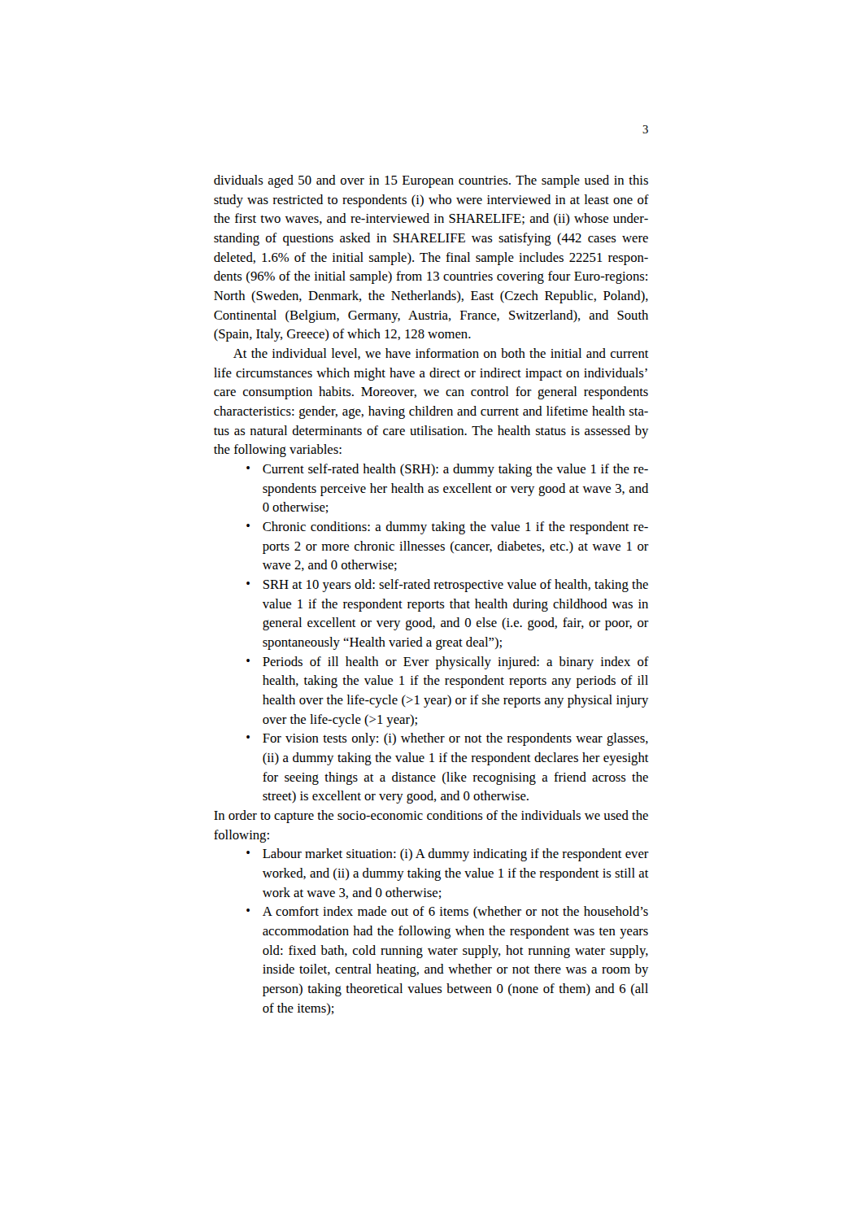3
dividuals aged 50 and over in 15 European countries. The sample used in this study was restricted to respondents (i) who were interviewed in at least one of the first two waves, and re-interviewed in SHARELIFE; and (ii) whose understanding of questions asked in SHARELIFE was satisfying (442 cases were deleted, 1.6% of the initial sample). The final sample includes 22251 respondents (96% of the initial sample) from 13 countries covering four Euro-regions: North (Sweden, Denmark, the Netherlands), East (Czech Republic, Poland), Continental (Belgium, Germany, Austria, France, Switzerland), and South (Spain, Italy, Greece) of which 12, 128 women.
At the individual level, we have information on both the initial and current life circumstances which might have a direct or indirect impact on individuals’ care consumption habits. Moreover, we can control for general respondents characteristics: gender, age, having children and current and lifetime health status as natural determinants of care utilisation. The health status is assessed by the following variables:
Current self-rated health (SRH): a dummy taking the value 1 if the respondents perceive her health as excellent or very good at wave 3, and 0 otherwise;
Chronic conditions: a dummy taking the value 1 if the respondent reports 2 or more chronic illnesses (cancer, diabetes, etc.) at wave 1 or wave 2, and 0 otherwise;
SRH at 10 years old: self-rated retrospective value of health, taking the value 1 if the respondent reports that health during childhood was in general excellent or very good, and 0 else (i.e. good, fair, or poor, or spontaneously “Health varied a great deal”);
Periods of ill health or Ever physically injured: a binary index of health, taking the value 1 if the respondent reports any periods of ill health over the life-cycle (>1 year) or if she reports any physical injury over the life-cycle (>1 year);
For vision tests only: (i) whether or not the respondents wear glasses, (ii) a dummy taking the value 1 if the respondent declares her eyesight for seeing things at a distance (like recognising a friend across the street) is excellent or very good, and 0 otherwise.
In order to capture the socio-economic conditions of the individuals we used the following:
Labour market situation: (i) A dummy indicating if the respondent ever worked, and (ii) a dummy taking the value 1 if the respondent is still at work at wave 3, and 0 otherwise;
A comfort index made out of 6 items (whether or not the household’s accommodation had the following when the respondent was ten years old: fixed bath, cold running water supply, hot running water supply, inside toilet, central heating, and whether or not there was a room by person) taking theoretical values between 0 (none of them) and 6 (all of the items);